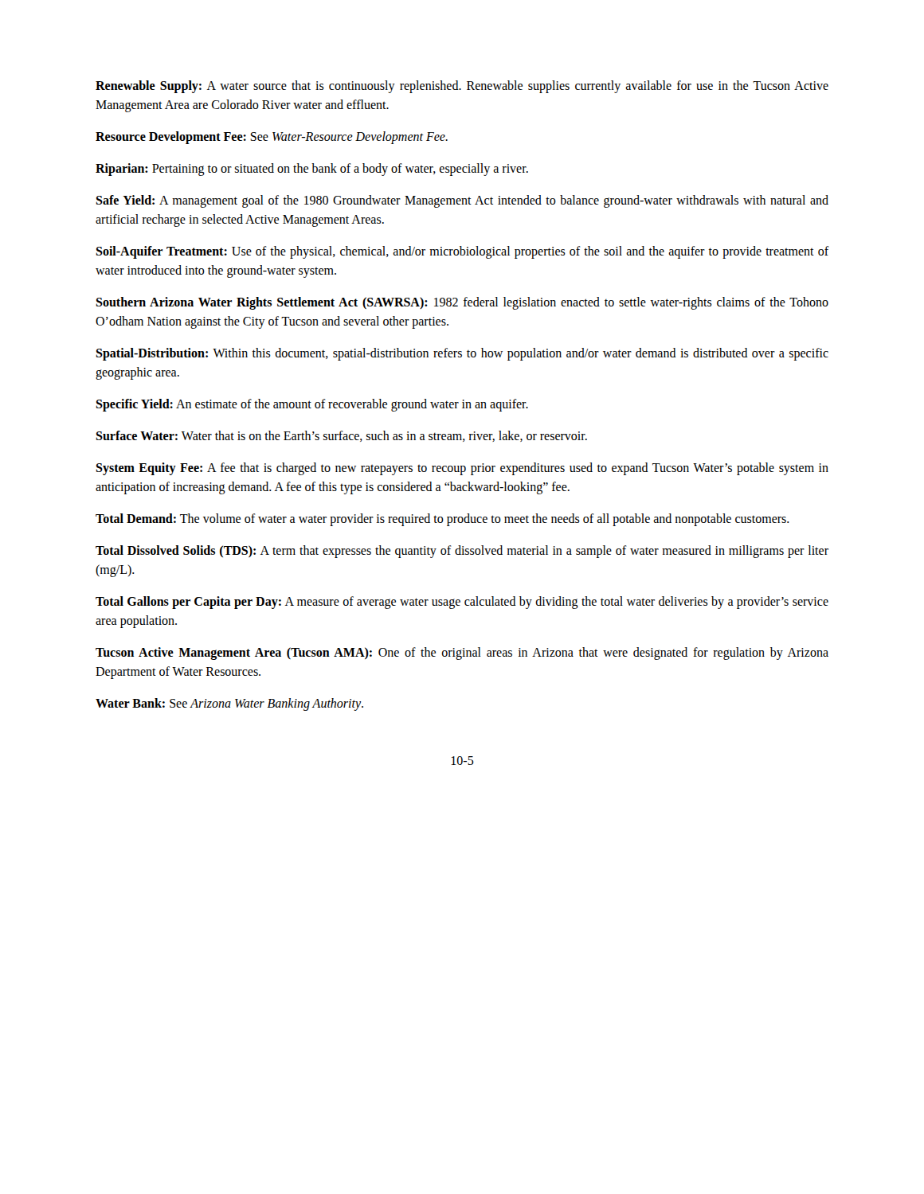Renewable Supply: A water source that is continuously replenished. Renewable supplies currently available for use in the Tucson Active Management Area are Colorado River water and effluent.
Resource Development Fee: See Water-Resource Development Fee.
Riparian: Pertaining to or situated on the bank of a body of water, especially a river.
Safe Yield: A management goal of the 1980 Groundwater Management Act intended to balance ground-water withdrawals with natural and artificial recharge in selected Active Management Areas.
Soil-Aquifer Treatment: Use of the physical, chemical, and/or microbiological properties of the soil and the aquifer to provide treatment of water introduced into the ground-water system.
Southern Arizona Water Rights Settlement Act (SAWRSA): 1982 federal legislation enacted to settle water-rights claims of the Tohono O’odham Nation against the City of Tucson and several other parties.
Spatial-Distribution: Within this document, spatial-distribution refers to how population and/or water demand is distributed over a specific geographic area.
Specific Yield: An estimate of the amount of recoverable ground water in an aquifer.
Surface Water: Water that is on the Earth’s surface, such as in a stream, river, lake, or reservoir.
System Equity Fee: A fee that is charged to new ratepayers to recoup prior expenditures used to expand Tucson Water’s potable system in anticipation of increasing demand. A fee of this type is considered a “backward-looking” fee.
Total Demand: The volume of water a water provider is required to produce to meet the needs of all potable and nonpotable customers.
Total Dissolved Solids (TDS): A term that expresses the quantity of dissolved material in a sample of water measured in milligrams per liter (mg/L).
Total Gallons per Capita per Day: A measure of average water usage calculated by dividing the total water deliveries by a provider’s service area population.
Tucson Active Management Area (Tucson AMA): One of the original areas in Arizona that were designated for regulation by Arizona Department of Water Resources.
Water Bank: See Arizona Water Banking Authority.
10-5